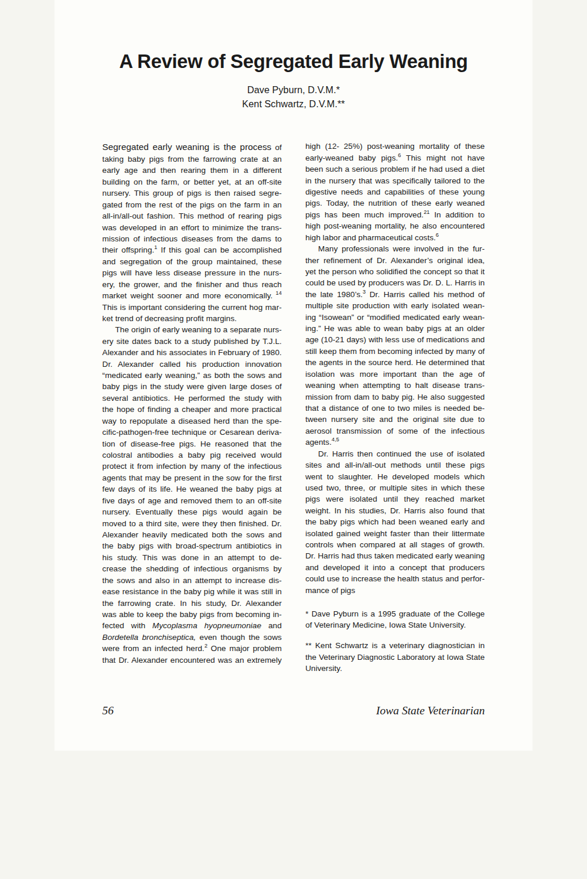A Review of Segregated Early Weaning
Dave Pyburn, D.V.M.*
Kent Schwartz, D.V.M.**
Segregated early weaning is the process of taking baby pigs from the farrowing crate at an early age and then rearing them in a different building on the farm, or better yet, at an off-site nursery. This group of pigs is then raised segregated from the rest of the pigs on the farm in an all-in/all-out fashion. This method of rearing pigs was developed in an effort to minimize the transmission of infectious diseases from the dams to their offspring.1 If this goal can be accomplished and segregation of the group maintained, these pigs will have less disease pressure in the nursery, the grower, and the finisher and thus reach market weight sooner and more economically. 14 This is important considering the current hog market trend of decreasing profit margins.
The origin of early weaning to a separate nursery site dates back to a study published by T.J.L. Alexander and his associates in February of 1980. Dr. Alexander called his production innovation “medicated early weaning,” as both the sows and baby pigs in the study were given large doses of several antibiotics. He performed the study with the hope of finding a cheaper and more practical way to repopulate a diseased herd than the specific-pathogen-free technique or Cesarean derivation of disease-free pigs. He reasoned that the colostral antibodies a baby pig received would protect it from infection by many of the infectious agents that may be present in the sow for the first few days of its life. He weaned the baby pigs at five days of age and removed them to an off-site nursery. Eventually these pigs would again be moved to a third site, were they then finished. Dr. Alexander heavily medicated both the sows and the baby pigs with broad-spectrum antibiotics in his study. This was done in an attempt to decrease the shedding of infectious organisms by the sows and also in an attempt to increase disease resistance in the baby pig while it was still in the farrowing crate. In his study, Dr. Alexander was able to keep the baby pigs from becoming infected with Mycoplasma hyopneumoniae and Bordetella bronchiseptica, even though the sows were from an infected herd.2 One major problem that Dr. Alexander encountered was an extremely high (12- 25%) post-weaning mortality of these early-weaned baby pigs.6 This might not have been such a serious problem if he had used a diet in the nursery that was specifically tailored to the digestive needs and capabilities of these young pigs. Today, the nutrition of these early weaned pigs has been much improved.21 In addition to high post-weaning mortality, he also encountered high labor and pharmaceutical costs.6
Many professionals were involved in the further refinement of Dr. Alexander’s original idea, yet the person who solidified the concept so that it could be used by producers was Dr. D. L. Harris in the late 1980’s.3 Dr. Harris called his method of multiple site production with early isolated weaning “Isowean” or “modified medicated early weaning.” He was able to wean baby pigs at an older age (10-21 days) with less use of medications and still keep them from becoming infected by many of the agents in the source herd. He determined that isolation was more important than the age of weaning when attempting to halt disease transmission from dam to baby pig. He also suggested that a distance of one to two miles is needed between nursery site and the original site due to aerosol transmission of some of the infectious agents.4,5
Dr. Harris then continued the use of isolated sites and all-in/all-out methods until these pigs went to slaughter. He developed models which used two, three, or multiple sites in which these pigs were isolated until they reached market weight. In his studies, Dr. Harris also found that the baby pigs which had been weaned early and isolated gained weight faster than their littermate controls when compared at all stages of growth. Dr. Harris had thus taken medicated early weaning and developed it into a concept that producers could use to increase the health status and performance of pigs
* Dave Pyburn is a 1995 graduate of the College of Veterinary Medicine, Iowa State University.
** Kent Schwartz is a veterinary diagnostician in the Veterinary Diagnostic Laboratory at Iowa State University.
56 Iowa State Veterinarian